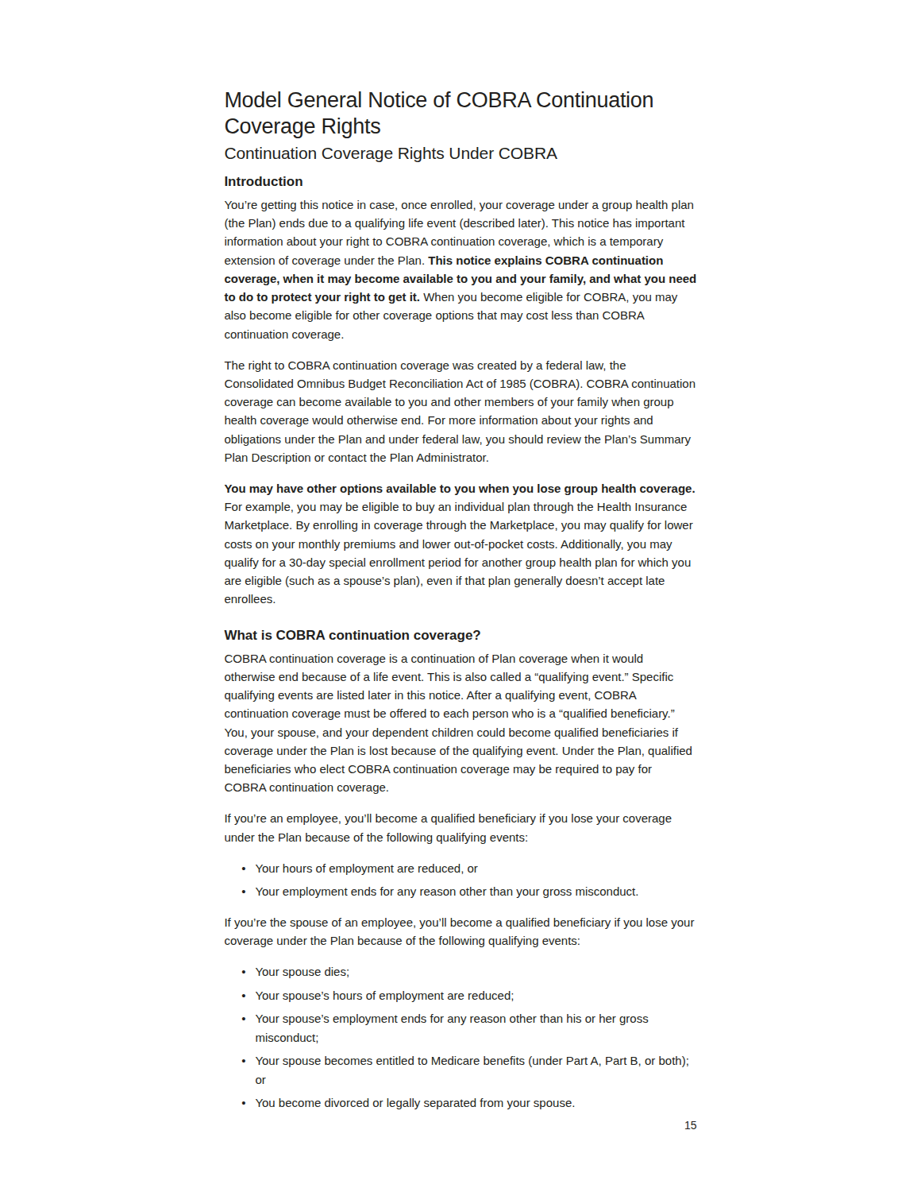Model General Notice of COBRA Continuation Coverage Rights
Continuation Coverage Rights Under COBRA
Introduction
You’re getting this notice in case, once enrolled, your coverage under a group health plan (the Plan) ends due to a qualifying life event (described later). This notice has important information about your right to COBRA continuation coverage, which is a temporary extension of coverage under the Plan. This notice explains COBRA continuation coverage, when it may become available to you and your family, and what you need to do to protect your right to get it. When you become eligible for COBRA, you may also become eligible for other coverage options that may cost less than COBRA continuation coverage.
The right to COBRA continuation coverage was created by a federal law, the Consolidated Omnibus Budget Reconciliation Act of 1985 (COBRA). COBRA continuation coverage can become available to you and other members of your family when group health coverage would otherwise end. For more information about your rights and obligations under the Plan and under federal law, you should review the Plan’s Summary Plan Description or contact the Plan Administrator.
You may have other options available to you when you lose group health coverage. For example, you may be eligible to buy an individual plan through the Health Insurance Marketplace. By enrolling in coverage through the Marketplace, you may qualify for lower costs on your monthly premiums and lower out-of-pocket costs. Additionally, you may qualify for a 30-day special enrollment period for another group health plan for which you are eligible (such as a spouse’s plan), even if that plan generally doesn’t accept late enrollees.
What is COBRA continuation coverage?
COBRA continuation coverage is a continuation of Plan coverage when it would otherwise end because of a life event. This is also called a “qualifying event.” Specific qualifying events are listed later in this notice. After a qualifying event, COBRA continuation coverage must be offered to each person who is a “qualified beneficiary.” You, your spouse, and your dependent children could become qualified beneficiaries if coverage under the Plan is lost because of the qualifying event. Under the Plan, qualified beneficiaries who elect COBRA continuation coverage may be required to pay for COBRA continuation coverage.
If you’re an employee, you’ll become a qualified beneficiary if you lose your coverage under the Plan because of the following qualifying events:
Your hours of employment are reduced, or
Your employment ends for any reason other than your gross misconduct.
If you’re the spouse of an employee, you’ll become a qualified beneficiary if you lose your coverage under the Plan because of the following qualifying events:
Your spouse dies;
Your spouse’s hours of employment are reduced;
Your spouse’s employment ends for any reason other than his or her gross misconduct;
Your spouse becomes entitled to Medicare benefits (under Part A, Part B, or both); or
You become divorced or legally separated from your spouse.
15